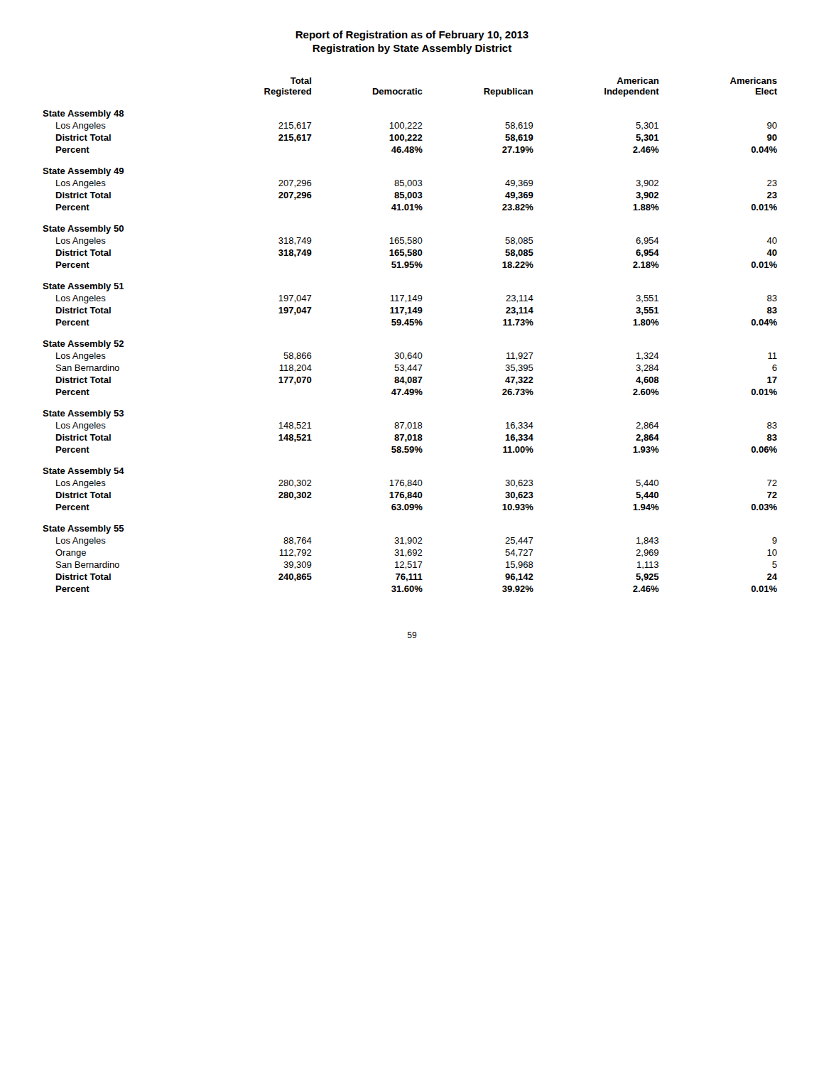Report of Registration as of February 10, 2013
Registration by State Assembly District
| | Total Registered | Democratic | Republican | American Independent | Americans Elect |
| --- | --- | --- | --- | --- | --- |
| State Assembly 48 |
| Los Angeles | 215,617 | 100,222 | 58,619 | 5,301 | 90 |
| District Total | 215,617 | 100,222 | 58,619 | 5,301 | 90 |
| Percent | | 46.48% | 27.19% | 2.46% | 0.04% |
| State Assembly 49 |
| Los Angeles | 207,296 | 85,003 | 49,369 | 3,902 | 23 |
| District Total | 207,296 | 85,003 | 49,369 | 3,902 | 23 |
| Percent | | 41.01% | 23.82% | 1.88% | 0.01% |
| State Assembly 50 |
| Los Angeles | 318,749 | 165,580 | 58,085 | 6,954 | 40 |
| District Total | 318,749 | 165,580 | 58,085 | 6,954 | 40 |
| Percent | | 51.95% | 18.22% | 2.18% | 0.01% |
| State Assembly 51 |
| Los Angeles | 197,047 | 117,149 | 23,114 | 3,551 | 83 |
| District Total | 197,047 | 117,149 | 23,114 | 3,551 | 83 |
| Percent | | 59.45% | 11.73% | 1.80% | 0.04% |
| State Assembly 52 |
| Los Angeles | 58,866 | 30,640 | 11,927 | 1,324 | 11 |
| San Bernardino | 118,204 | 53,447 | 35,395 | 3,284 | 6 |
| District Total | 177,070 | 84,087 | 47,322 | 4,608 | 17 |
| Percent | | 47.49% | 26.73% | 2.60% | 0.01% |
| State Assembly 53 |
| Los Angeles | 148,521 | 87,018 | 16,334 | 2,864 | 83 |
| District Total | 148,521 | 87,018 | 16,334 | 2,864 | 83 |
| Percent | | 58.59% | 11.00% | 1.93% | 0.06% |
| State Assembly 54 |
| Los Angeles | 280,302 | 176,840 | 30,623 | 5,440 | 72 |
| District Total | 280,302 | 176,840 | 30,623 | 5,440 | 72 |
| Percent | | 63.09% | 10.93% | 1.94% | 0.03% |
| State Assembly 55 |
| Los Angeles | 88,764 | 31,902 | 25,447 | 1,843 | 9 |
| Orange | 112,792 | 31,692 | 54,727 | 2,969 | 10 |
| San Bernardino | 39,309 | 12,517 | 15,968 | 1,113 | 5 |
| District Total | 240,865 | 76,111 | 96,142 | 5,925 | 24 |
| Percent | | 31.60% | 39.92% | 2.46% | 0.01% |
59